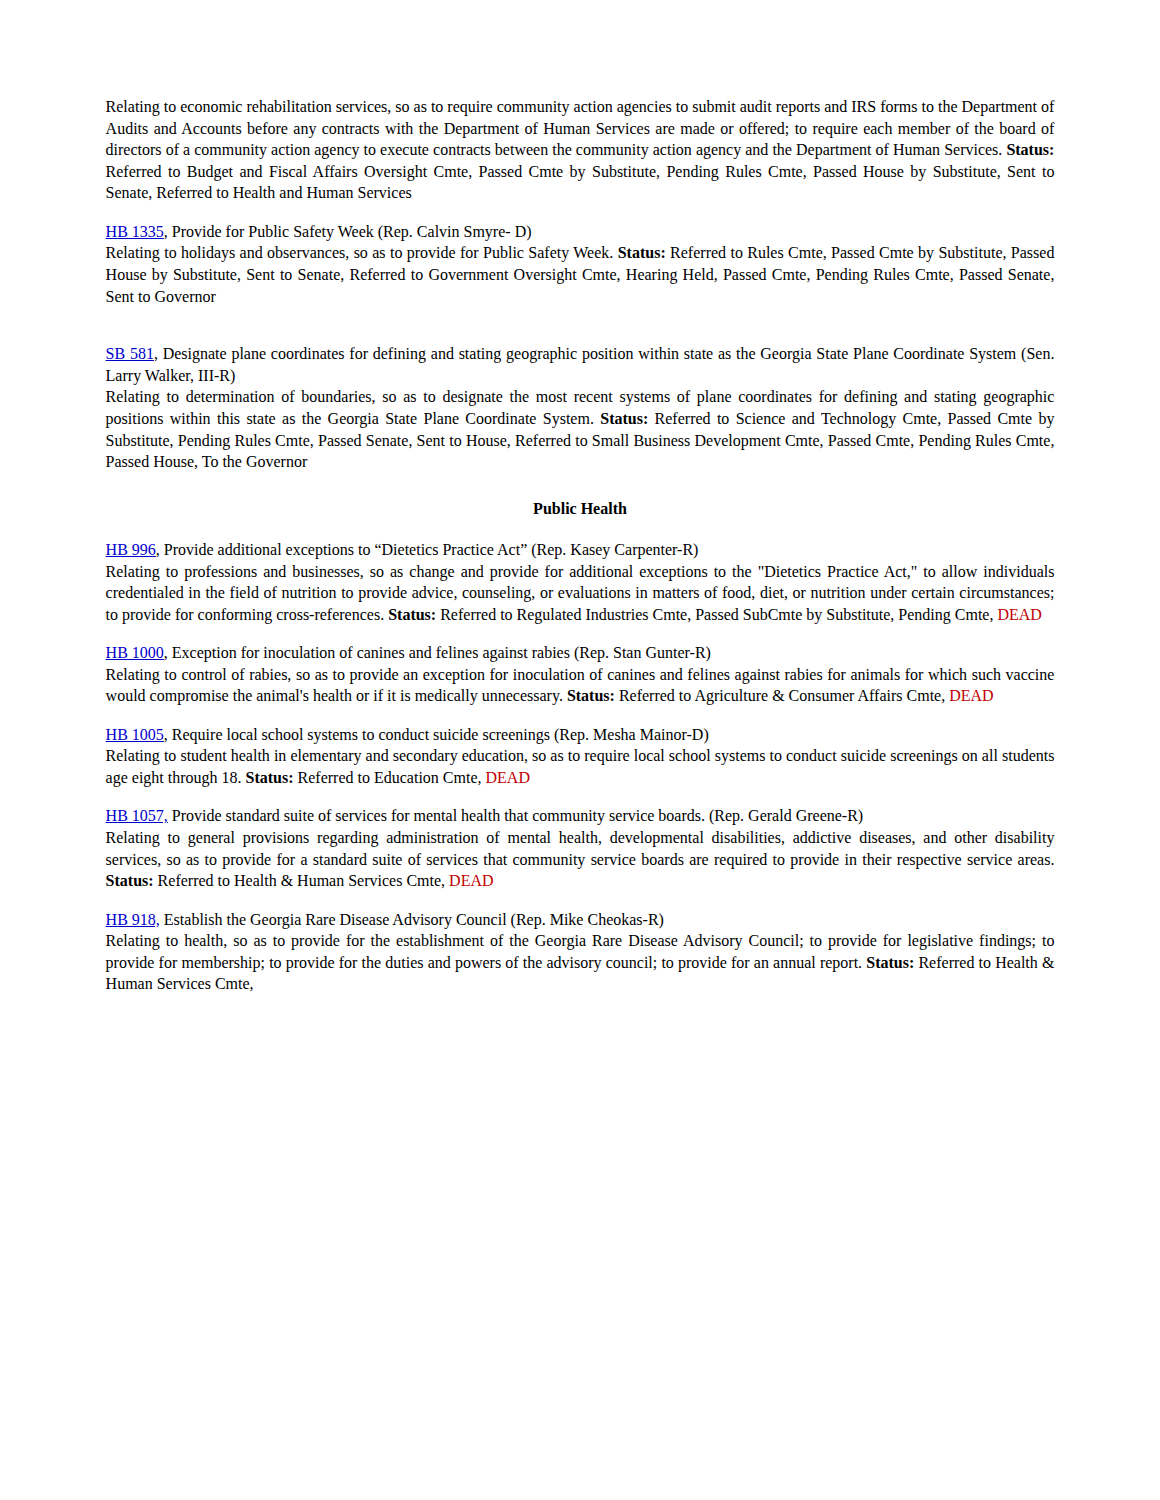Relating to economic rehabilitation services, so as to require community action agencies to submit audit reports and IRS forms to the Department of Audits and Accounts before any contracts with the Department of Human Services are made or offered; to require each member of the board of directors of a community action agency to execute contracts between the community action agency and the Department of Human Services. Status: Referred to Budget and Fiscal Affairs Oversight Cmte, Passed Cmte by Substitute, Pending Rules Cmte, Passed House by Substitute, Sent to Senate, Referred to Health and Human Services
HB 1335, Provide for Public Safety Week (Rep. Calvin Smyre- D)
Relating to holidays and observances, so as to provide for Public Safety Week. Status: Referred to Rules Cmte, Passed Cmte by Substitute, Passed House by Substitute, Sent to Senate, Referred to Government Oversight Cmte, Hearing Held, Passed Cmte, Pending Rules Cmte, Passed Senate, Sent to Governor
SB 581, Designate plane coordinates for defining and stating geographic position within state as the Georgia State Plane Coordinate System (Sen. Larry Walker, III-R)
Relating to determination of boundaries, so as to designate the most recent systems of plane coordinates for defining and stating geographic positions within this state as the Georgia State Plane Coordinate System. Status: Referred to Science and Technology Cmte, Passed Cmte by Substitute, Pending Rules Cmte, Passed Senate, Sent to House, Referred to Small Business Development Cmte, Passed Cmte, Pending Rules Cmte, Passed House, To the Governor
Public Health
HB 996, Provide additional exceptions to “Dietetics Practice Act” (Rep. Kasey Carpenter-R)
Relating to professions and businesses, so as change and provide for additional exceptions to the "Dietetics Practice Act," to allow individuals credentialed in the field of nutrition to provide advice, counseling, or evaluations in matters of food, diet, or nutrition under certain circumstances; to provide for conforming cross-references. Status: Referred to Regulated Industries Cmte, Passed SubCmte by Substitute, Pending Cmte, DEAD
HB 1000, Exception for inoculation of canines and felines against rabies (Rep. Stan Gunter-R)
Relating to control of rabies, so as to provide an exception for inoculation of canines and felines against rabies for animals for which such vaccine would compromise the animal's health or if it is medically unnecessary. Status: Referred to Agriculture & Consumer Affairs Cmte, DEAD
HB 1005, Require local school systems to conduct suicide screenings (Rep. Mesha Mainor-D)
Relating to student health in elementary and secondary education, so as to require local school systems to conduct suicide screenings on all students age eight through 18. Status: Referred to Education Cmte, DEAD
HB 1057, Provide standard suite of services for mental health that community service boards. (Rep. Gerald Greene-R)
Relating to general provisions regarding administration of mental health, developmental disabilities, addictive diseases, and other disability services, so as to provide for a standard suite of services that community service boards are required to provide in their respective service areas. Status: Referred to Health & Human Services Cmte, DEAD
HB 918, Establish the Georgia Rare Disease Advisory Council (Rep. Mike Cheokas-R)
Relating to health, so as to provide for the establishment of the Georgia Rare Disease Advisory Council; to provide for legislative findings; to provide for membership; to provide for the duties and powers of the advisory council; to provide for an annual report. Status: Referred to Health & Human Services Cmte,